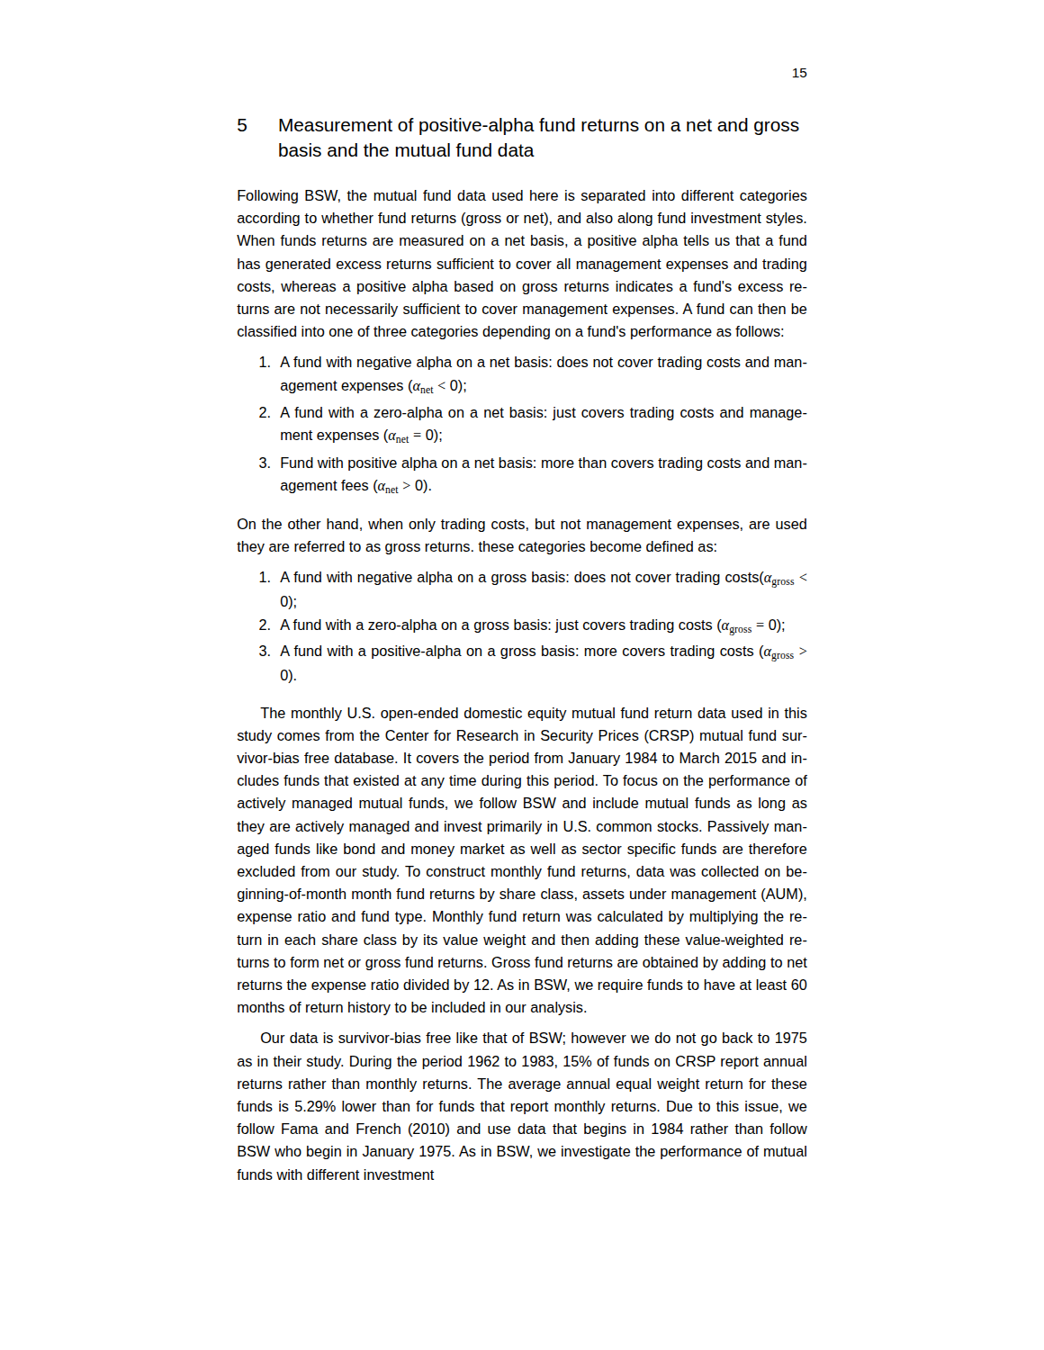15
5 Measurement of positive-alpha fund returns on a net and gross basis and the mutual fund data
Following BSW, the mutual fund data used here is separated into different categories according to whether fund returns (gross or net), and also along fund investment styles. When funds returns are measured on a net basis, a positive alpha tells us that a fund has generated excess returns sufficient to cover all management expenses and trading costs, whereas a positive alpha based on gross returns indicates a fund's excess returns are not necessarily sufficient to cover management expenses. A fund can then be classified into one of three categories depending on a fund's performance as follows:
A fund with negative alpha on a net basis: does not cover trading costs and management expenses (αnet < 0);
A fund with a zero-alpha on a net basis: just covers trading costs and management expenses (αnet = 0);
Fund with positive alpha on a net basis: more than covers trading costs and management fees (αnet > 0).
On the other hand, when only trading costs, but not management expenses, are used they are referred to as gross returns. these categories become defined as:
A fund with negative alpha on a gross basis: does not cover trading costs(αgross < 0);
A fund with a zero-alpha on a gross basis: just covers trading costs (αgross = 0);
A fund with a positive-alpha on a gross basis: more covers trading costs (αgross > 0).
The monthly U.S. open-ended domestic equity mutual fund return data used in this study comes from the Center for Research in Security Prices (CRSP) mutual fund survivor-bias free database. It covers the period from January 1984 to March 2015 and includes funds that existed at any time during this period. To focus on the performance of actively managed mutual funds, we follow BSW and include mutual funds as long as they are actively managed and invest primarily in U.S. common stocks. Passively managed funds like bond and money market as well as sector specific funds are therefore excluded from our study. To construct monthly fund returns, data was collected on beginning-of-month month fund returns by share class, assets under management (AUM), expense ratio and fund type. Monthly fund return was calculated by multiplying the return in each share class by its value weight and then adding these value-weighted returns to form net or gross fund returns. Gross fund returns are obtained by adding to net returns the expense ratio divided by 12. As in BSW, we require funds to have at least 60 months of return history to be included in our analysis.
Our data is survivor-bias free like that of BSW; however we do not go back to 1975 as in their study. During the period 1962 to 1983, 15% of funds on CRSP report annual returns rather than monthly returns. The average annual equal weight return for these funds is 5.29% lower than for funds that report monthly returns. Due to this issue, we follow Fama and French (2010) and use data that begins in 1984 rather than follow BSW who begin in January 1975. As in BSW, we investigate the performance of mutual funds with different investment